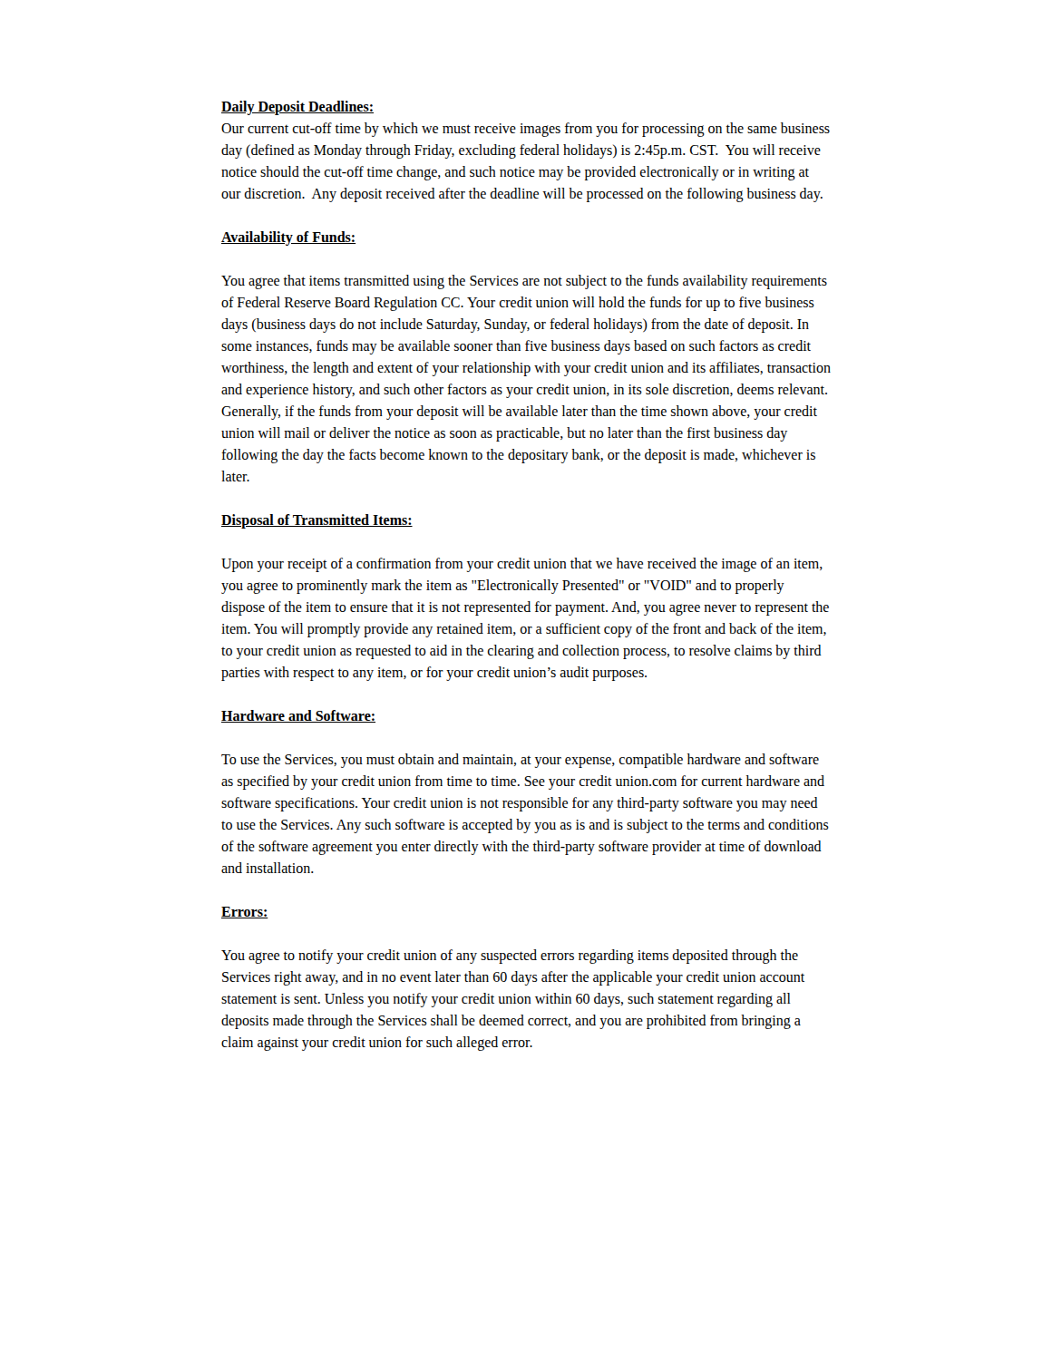Daily Deposit Deadlines:
Our current cut-off time by which we must receive images from you for processing on the same business day (defined as Monday through Friday, excluding federal holidays) is 2:45p.m. CST. You will receive notice should the cut-off time change, and such notice may be provided electronically or in writing at our discretion. Any deposit received after the deadline will be processed on the following business day.
Availability of Funds:
You agree that items transmitted using the Services are not subject to the funds availability requirements of Federal Reserve Board Regulation CC. Your credit union will hold the funds for up to five business days (business days do not include Saturday, Sunday, or federal holidays) from the date of deposit. In some instances, funds may be available sooner than five business days based on such factors as credit worthiness, the length and extent of your relationship with your credit union and its affiliates, transaction and experience history, and such other factors as your credit union, in its sole discretion, deems relevant. Generally, if the funds from your deposit will be available later than the time shown above, your credit union will mail or deliver the notice as soon as practicable, but no later than the first business day following the day the facts become known to the depositary bank, or the deposit is made, whichever is later.
Disposal of Transmitted Items:
Upon your receipt of a confirmation from your credit union that we have received the image of an item, you agree to prominently mark the item as "Electronically Presented" or "VOID" and to properly dispose of the item to ensure that it is not represented for payment. And, you agree never to represent the item. You will promptly provide any retained item, or a sufficient copy of the front and back of the item, to your credit union as requested to aid in the clearing and collection process, to resolve claims by third parties with respect to any item, or for your credit union’s audit purposes.
Hardware and Software:
To use the Services, you must obtain and maintain, at your expense, compatible hardware and software as specified by your credit union from time to time. See your credit union.com for current hardware and software specifications. Your credit union is not responsible for any third-party software you may need to use the Services. Any such software is accepted by you as is and is subject to the terms and conditions of the software agreement you enter directly with the third-party software provider at time of download and installation.
Errors:
You agree to notify your credit union of any suspected errors regarding items deposited through the Services right away, and in no event later than 60 days after the applicable your credit union account statement is sent. Unless you notify your credit union within 60 days, such statement regarding all deposits made through the Services shall be deemed correct, and you are prohibited from bringing a claim against your credit union for such alleged error.